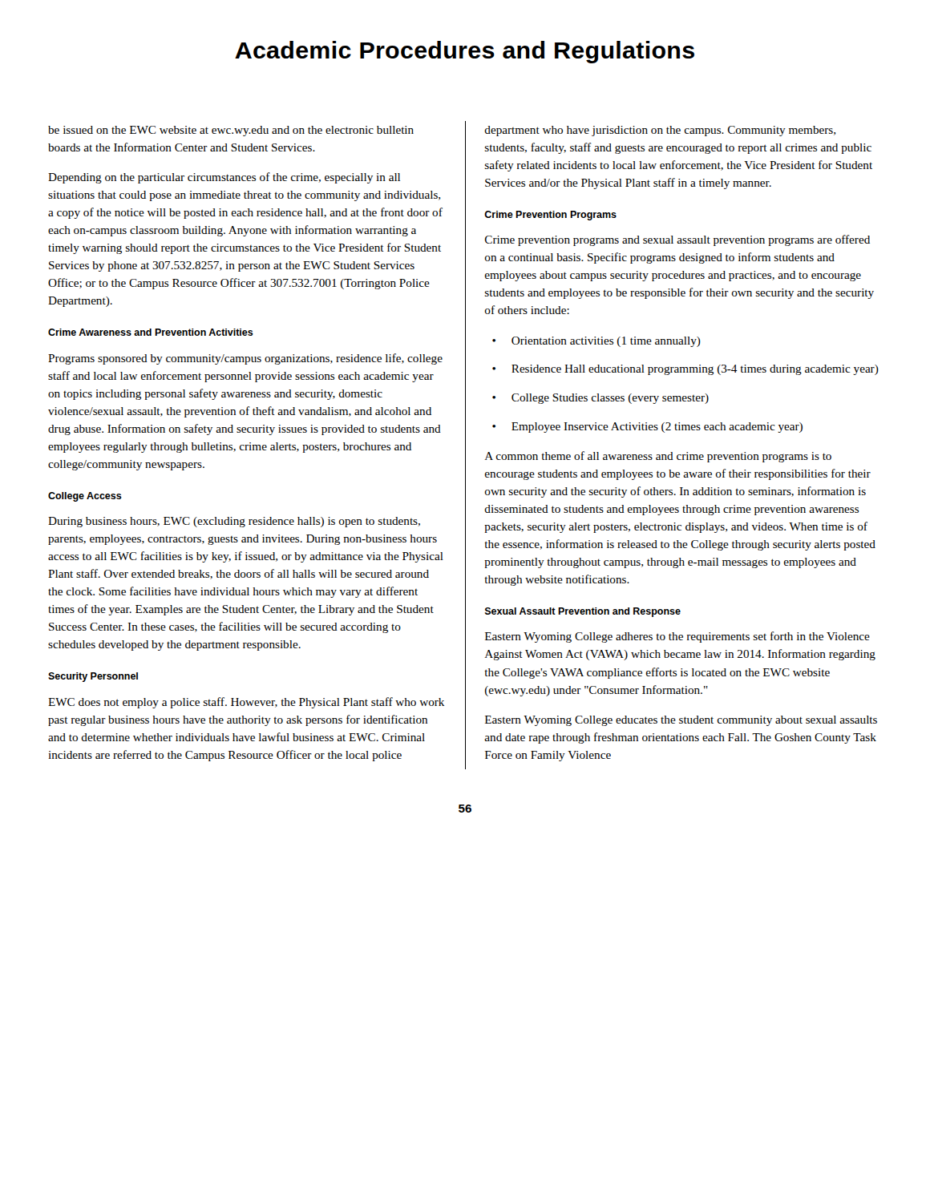Academic Procedures and Regulations
be issued on the EWC website at ewc.wy.edu and on the electronic bulletin boards at the Information Center and Student Services.
Depending on the particular circumstances of the crime, especially in all situations that could pose an immediate threat to the community and individuals, a copy of the notice will be posted in each residence hall, and at the front door of each on-campus classroom building. Anyone with information warranting a timely warning should report the circumstances to the Vice President for Student Services by phone at 307.532.8257, in person at the EWC Student Services Office; or to the Campus Resource Officer at 307.532.7001 (Torrington Police Department).
Crime Awareness and Prevention Activities
Programs sponsored by community/campus organizations, residence life, college staff and local law enforcement personnel provide sessions each academic year on topics including personal safety awareness and security, domestic violence/sexual assault, the prevention of theft and vandalism, and alcohol and drug abuse. Information on safety and security issues is provided to students and employees regularly through bulletins, crime alerts, posters, brochures and college/community newspapers.
College Access
During business hours, EWC (excluding residence halls) is open to students, parents, employees, contractors, guests and invitees. During non-business hours access to all EWC facilities is by key, if issued, or by admittance via the Physical Plant staff. Over extended breaks, the doors of all halls will be secured around the clock. Some facilities have individual hours which may vary at different times of the year. Examples are the Student Center, the Library and the Student Success Center. In these cases, the facilities will be secured according to schedules developed by the department responsible.
Security Personnel
EWC does not employ a police staff. However, the Physical Plant staff who work past regular business hours have the authority to ask persons for identification and to determine whether individuals have lawful business at EWC. Criminal incidents are referred to the Campus Resource Officer or the local police department who have jurisdiction on the campus. Community members, students, faculty, staff and guests are encouraged to report all crimes and public safety related incidents to local law enforcement, the Vice President for Student Services and/or the Physical Plant staff in a timely manner.
Crime Prevention Programs
Crime prevention programs and sexual assault prevention programs are offered on a continual basis. Specific programs designed to inform students and employees about campus security procedures and practices, and to encourage students and employees to be responsible for their own security and the security of others include:
Orientation activities (1 time annually)
Residence Hall educational programming (3-4 times during academic year)
College Studies classes (every semester)
Employee Inservice Activities (2 times each academic year)
A common theme of all awareness and crime prevention programs is to encourage students and employees to be aware of their responsibilities for their own security and the security of others. In addition to seminars, information is disseminated to students and employees through crime prevention awareness packets, security alert posters, electronic displays, and videos. When time is of the essence, information is released to the College through security alerts posted prominently throughout campus, through e-mail messages to employees and through website notifications.
Sexual Assault Prevention and Response
Eastern Wyoming College adheres to the requirements set forth in the Violence Against Women Act (VAWA) which became law in 2014. Information regarding the College's VAWA compliance efforts is located on the EWC website (ewc.wy.edu) under "Consumer Information."
Eastern Wyoming College educates the student community about sexual assaults and date rape through freshman orientations each Fall. The Goshen County Task Force on Family Violence
56